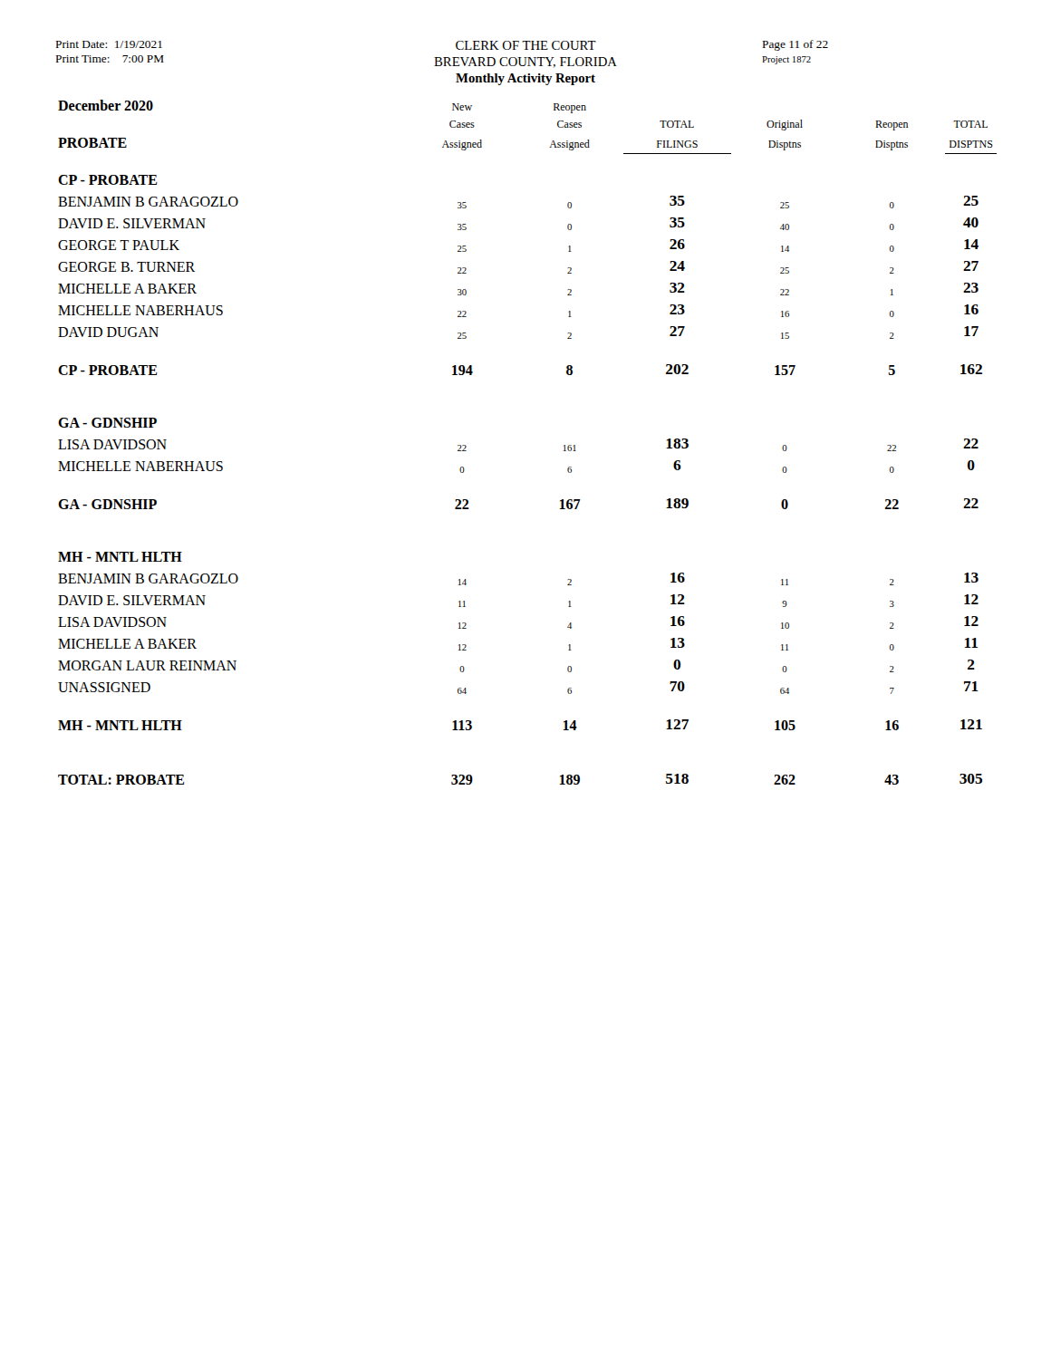| Print Date: 1/19/2021 Print Time: 7:00 PM | CLERK OF THE COURT BREVARD COUNTY, FLORIDA Monthly Activity Report | Page 11 of 22 Project 1872 |
| December 2020 | New | Reopen | | | | |
| | Cases | Cases | TOTAL | Original | Reopen | TOTAL |
| PROBATE | Assigned | Assigned | FILINGS | Disptns | Disptns | DISPTNS |
| CP - PROBATE | |
| BENJAMIN B GARAGOZLO | 35 | 0 | 35 | 25 | 0 | 25 |
| DAVID E. SILVERMAN | 35 | 0 | 35 | 40 | 0 | 40 |
| GEORGE T PAULK | 25 | 1 | 26 | 14 | 0 | 14 |
| GEORGE B. TURNER | 22 | 2 | 24 | 25 | 2 | 27 |
| MICHELLE A BAKER | 30 | 2 | 32 | 22 | 1 | 23 |
| MICHELLE NABERHAUS | 22 | 1 | 23 | 16 | 0 | 16 |
| DAVID DUGAN | 25 | 2 | 27 | 15 | 2 | 17 |
| CP - PROBATE | 194 | 8 | 202 | 157 | 5 | 162 |
| GA - GDNSHIP | |
| LISA DAVIDSON | 22 | 161 | 183 | 0 | 22 | 22 |
| MICHELLE NABERHAUS | 0 | 6 | 6 | 0 | 0 | 0 |
| GA - GDNSHIP | 22 | 167 | 189 | 0 | 22 | 22 |
| MH - MNTL HLTH | |
| BENJAMIN B GARAGOZLO | 14 | 2 | 16 | 11 | 2 | 13 |
| DAVID E. SILVERMAN | 11 | 1 | 12 | 9 | 3 | 12 |
| LISA DAVIDSON | 12 | 4 | 16 | 10 | 2 | 12 |
| MICHELLE A BAKER | 12 | 1 | 13 | 11 | 0 | 11 |
| MORGAN LAUR REINMAN | 0 | 0 | 0 | 0 | 2 | 2 |
| UNASSIGNED | 64 | 6 | 70 | 64 | 7 | 71 |
| MH - MNTL HLTH | 113 | 14 | 127 | 105 | 16 | 121 |
| TOTAL: PROBATE | 329 | 189 | 518 | 262 | 43 | 305 |